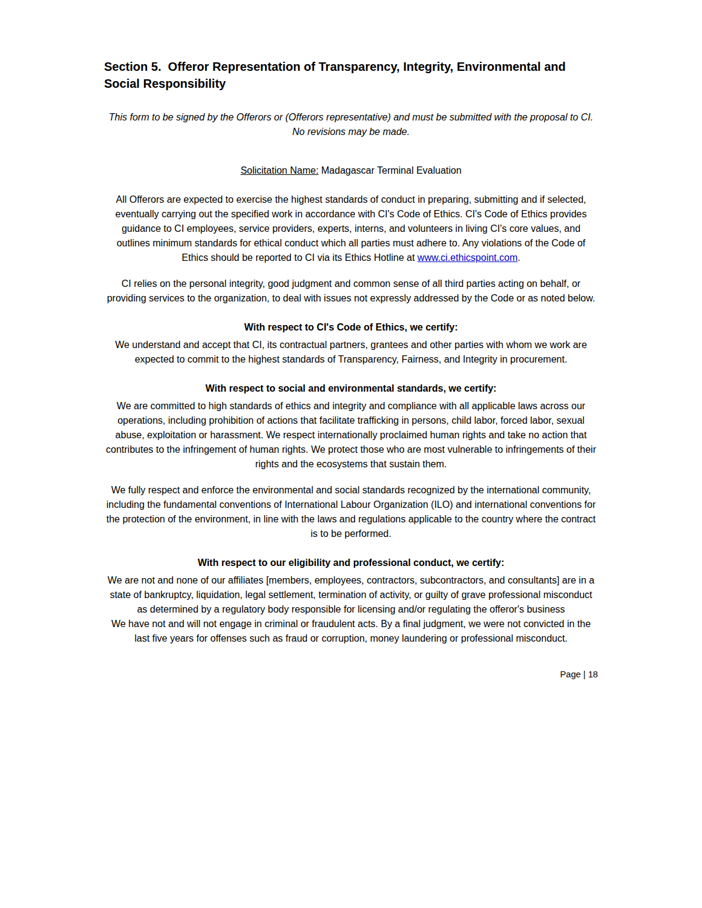Section 5. Offeror Representation of Transparency, Integrity, Environmental and Social Responsibility
This form to be signed by the Offerors or (Offerors representative) and must be submitted with the proposal to CI. No revisions may be made.
Solicitation Name: Madagascar Terminal Evaluation
All Offerors are expected to exercise the highest standards of conduct in preparing, submitting and if selected, eventually carrying out the specified work in accordance with CI's Code of Ethics. CI's Code of Ethics provides guidance to CI employees, service providers, experts, interns, and volunteers in living CI's core values, and outlines minimum standards for ethical conduct which all parties must adhere to. Any violations of the Code of Ethics should be reported to CI via its Ethics Hotline at www.ci.ethicspoint.com.
CI relies on the personal integrity, good judgment and common sense of all third parties acting on behalf, or providing services to the organization, to deal with issues not expressly addressed by the Code or as noted below.
With respect to CI's Code of Ethics, we certify:
We understand and accept that CI, its contractual partners, grantees and other parties with whom we work are expected to commit to the highest standards of Transparency, Fairness, and Integrity in procurement.
With respect to social and environmental standards, we certify:
We are committed to high standards of ethics and integrity and compliance with all applicable laws across our operations, including prohibition of actions that facilitate trafficking in persons, child labor, forced labor, sexual abuse, exploitation or harassment. We respect internationally proclaimed human rights and take no action that contributes to the infringement of human rights. We protect those who are most vulnerable to infringements of their rights and the ecosystems that sustain them.
We fully respect and enforce the environmental and social standards recognized by the international community, including the fundamental conventions of International Labour Organization (ILO) and international conventions for the protection of the environment, in line with the laws and regulations applicable to the country where the contract is to be performed.
With respect to our eligibility and professional conduct, we certify:
We are not and none of our affiliates [members, employees, contractors, subcontractors, and consultants] are in a state of bankruptcy, liquidation, legal settlement, termination of activity, or guilty of grave professional misconduct as determined by a regulatory body responsible for licensing and/or regulating the offeror's business
We have not and will not engage in criminal or fraudulent acts. By a final judgment, we were not convicted in the last five years for offenses such as fraud or corruption, money laundering or professional misconduct.
Page | 18